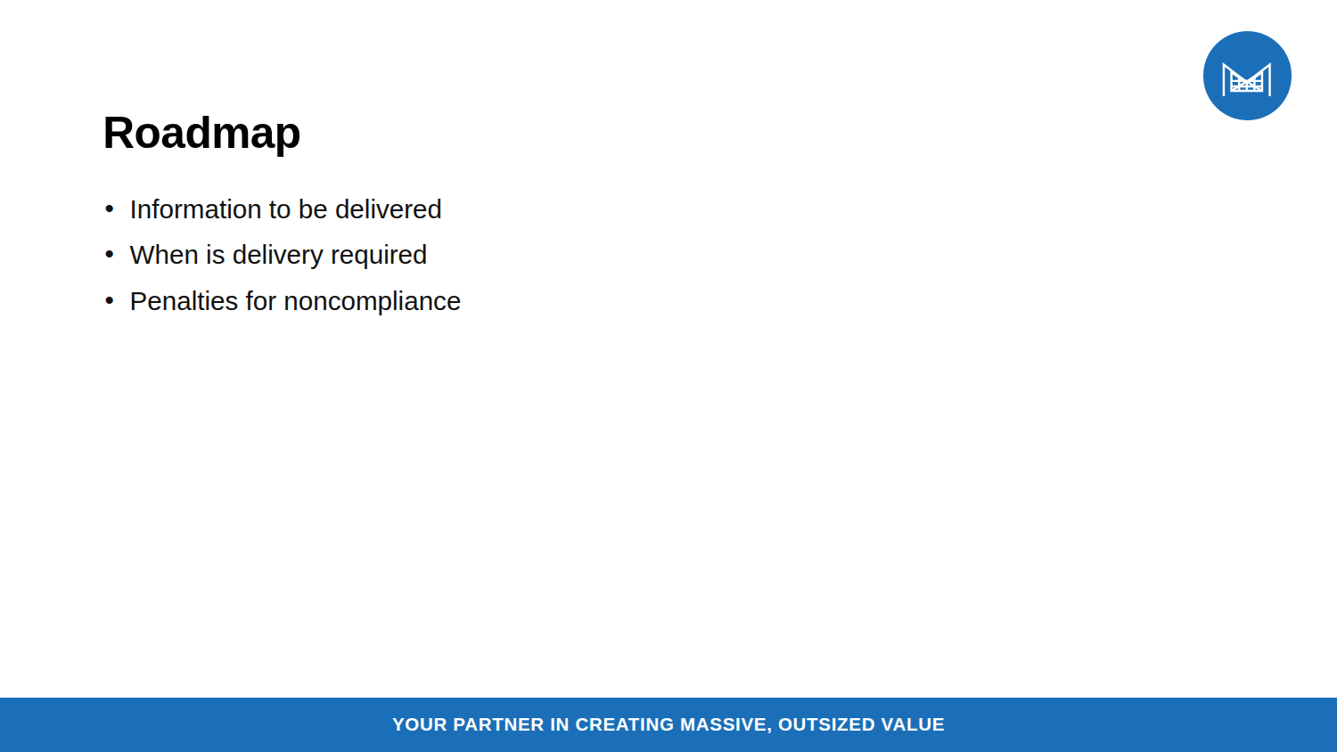Roadmap
Information to be delivered
When is delivery required
Penalties for noncompliance
YOUR PARTNER IN CREATING MASSIVE, OUTSIZED VALUE